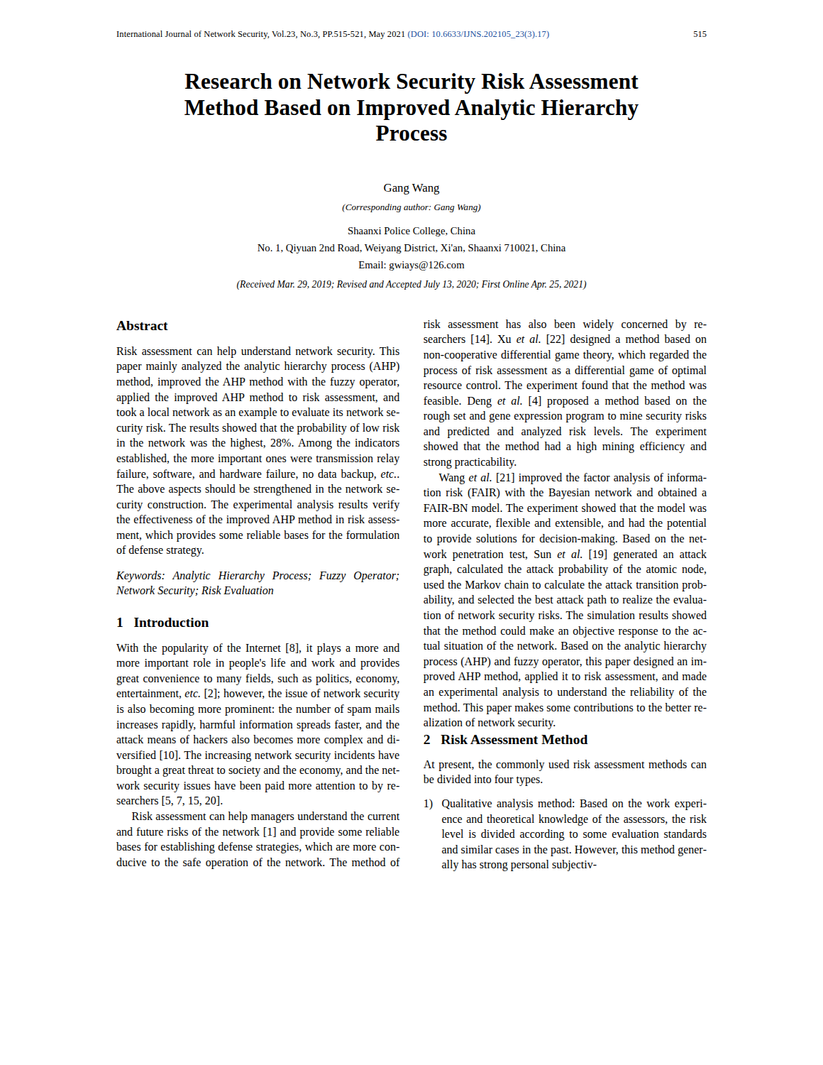International Journal of Network Security, Vol.23, No.3, PP.515-521, May 2021 (DOI: 10.6633/IJNS.202105_23(3).17) 515
Research on Network Security Risk Assessment
Method Based on Improved Analytic Hierarchy
Process
Gang Wang
(Corresponding author: Gang Wang)
Shaanxi Police College, China
No. 1, Qiyuan 2nd Road, Weiyang District, Xi'an, Shaanxi 710021, China
Email: gwiays@126.com
(Received Mar. 29, 2019; Revised and Accepted July 13, 2020; First Online Apr. 25, 2021)
Abstract
Risk assessment can help understand network security. This paper mainly analyzed the analytic hierarchy process (AHP) method, improved the AHP method with the fuzzy operator, applied the improved AHP method to risk assessment, and took a local network as an example to evaluate its network security risk. The results showed that the probability of low risk in the network was the highest, 28%. Among the indicators established, the more important ones were transmission relay failure, software, and hardware failure, no data backup, etc.. The above aspects should be strengthened in the network security construction. The experimental analysis results verify the effectiveness of the improved AHP method in risk assessment, which provides some reliable bases for the formulation of defense strategy.
Keywords: Analytic Hierarchy Process; Fuzzy Operator; Network Security; Risk Evaluation
1 Introduction
With the popularity of the Internet [8], it plays a more and more important role in people's life and work and provides great convenience to many fields, such as politics, economy, entertainment, etc. [2]; however, the issue of network security is also becoming more prominent: the number of spam mails increases rapidly, harmful information spreads faster, and the attack means of hackers also becomes more complex and diversified [10]. The increasing network security incidents have brought a great threat to society and the economy, and the network security issues have been paid more attention to by researchers [5, 7, 15, 20].
Risk assessment can help managers understand the current and future risks of the network [1] and provide some reliable bases for establishing defense strategies, which are more conducive to the safe operation of the network. The method of risk assessment has also been widely concerned by researchers [14]. Xu et al. [22] designed a method based on non-cooperative differential game theory, which regarded the process of risk assessment as a differential game of optimal resource control. The experiment found that the method was feasible. Deng et al. [4] proposed a method based on the rough set and gene expression program to mine security risks and predicted and analyzed risk levels. The experiment showed that the method had a high mining efficiency and strong practicability.
Wang et al. [21] improved the factor analysis of information risk (FAIR) with the Bayesian network and obtained a FAIR-BN model. The experiment showed that the model was more accurate, flexible and extensible, and had the potential to provide solutions for decision-making. Based on the network penetration test, Sun et al. [19] generated an attack graph, calculated the attack probability of the atomic node, used the Markov chain to calculate the attack transition probability, and selected the best attack path to realize the evaluation of network security risks. The simulation results showed that the method could make an objective response to the actual situation of the network. Based on the analytic hierarchy process (AHP) and fuzzy operator, this paper designed an improved AHP method, applied it to risk assessment, and made an experimental analysis to understand the reliability of the method. This paper makes some contributions to the better realization of network security.
2 Risk Assessment Method
At present, the commonly used risk assessment methods can be divided into four types.
Qualitative analysis method: Based on the work experience and theoretical knowledge of the assessors, the risk level is divided according to some evaluation standards and similar cases in the past. However, this method generally has strong personal subjectiv-